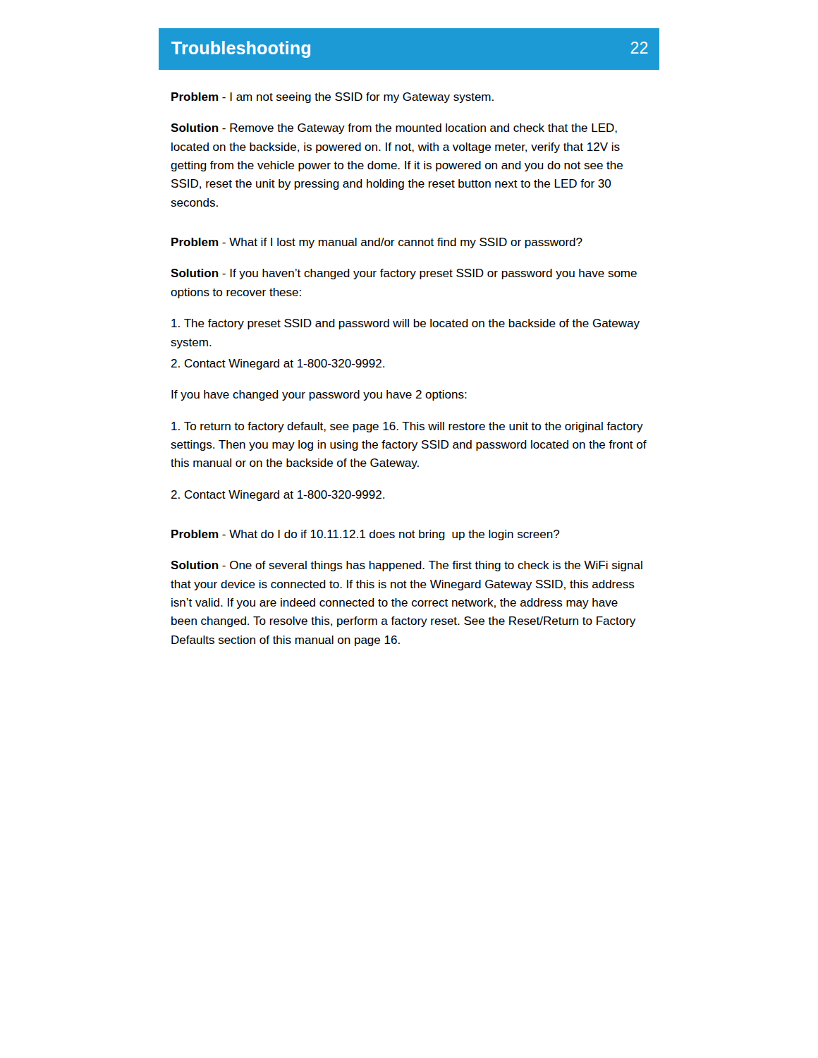Troubleshooting
22
Problem - I am not seeing the SSID for my Gateway system.
Solution - Remove the Gateway from the mounted location and check that the LED, located on the backside, is powered on. If not, with a voltage meter, verify that 12V is getting from the vehicle power to the dome. If it is powered on and you do not see the SSID, reset the unit by pressing and holding the reset button next to the LED for 30 seconds.
Problem - What if I lost my manual and/or cannot find my SSID or password?
Solution - If you haven’t changed your factory preset SSID or password you have some options to recover these:
1. The factory preset SSID and password will be located on the backside of the Gateway system.
2. Contact Winegard at 1-800-320-9992.
If you have changed your password you have 2 options:
1. To return to factory default, see page 16. This will restore the unit to the original factory settings. Then you may log in using the factory SSID and password located on the front of this manual or on the backside of the Gateway.
2. Contact Winegard at 1-800-320-9992.
Problem - What do I do if 10.11.12.1 does not bring up the login screen?
Solution - One of several things has happened. The first thing to check is the WiFi signal that your device is connected to. If this is not the Winegard Gateway SSID, this address isn’t valid. If you are indeed connected to the correct network, the address may have been changed. To resolve this, perform a factory reset. See the Reset/Return to Factory Defaults section of this manual on page 16.